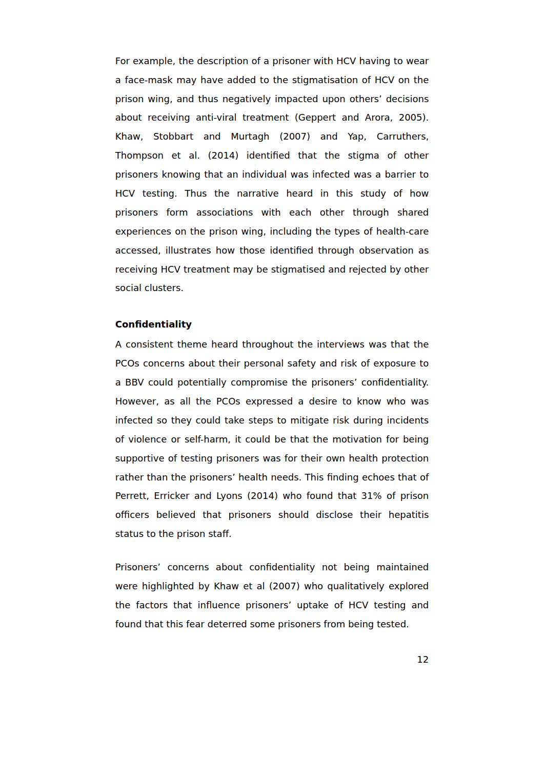For example, the description of a prisoner with HCV having to wear a face-mask may have added to the stigmatisation of HCV on the prison wing, and thus negatively impacted upon others’ decisions about receiving anti-viral treatment (Geppert and Arora, 2005). Khaw, Stobbart and Murtagh (2007) and Yap, Carruthers, Thompson et al. (2014) identified that the stigma of other prisoners knowing that an individual was infected was a barrier to HCV testing. Thus the narrative heard in this study of how prisoners form associations with each other through shared experiences on the prison wing, including the types of health-care accessed, illustrates how those identified through observation as receiving HCV treatment may be stigmatised and rejected by other social clusters.
Confidentiality
A consistent theme heard throughout the interviews was that the PCOs concerns about their personal safety and risk of exposure to a BBV could potentially compromise the prisoners’ confidentiality. However, as all the PCOs expressed a desire to know who was infected so they could take steps to mitigate risk during incidents of violence or self-harm, it could be that the motivation for being supportive of testing prisoners was for their own health protection rather than the prisoners’ health needs. This finding echoes that of Perrett, Erricker and Lyons (2014) who found that 31% of prison officers believed that prisoners should disclose their hepatitis status to the prison staff.
Prisoners’ concerns about confidentiality not being maintained were highlighted by Khaw et al (2007) who qualitatively explored the factors that influence prisoners’ uptake of HCV testing and found that this fear deterred some prisoners from being tested.
12